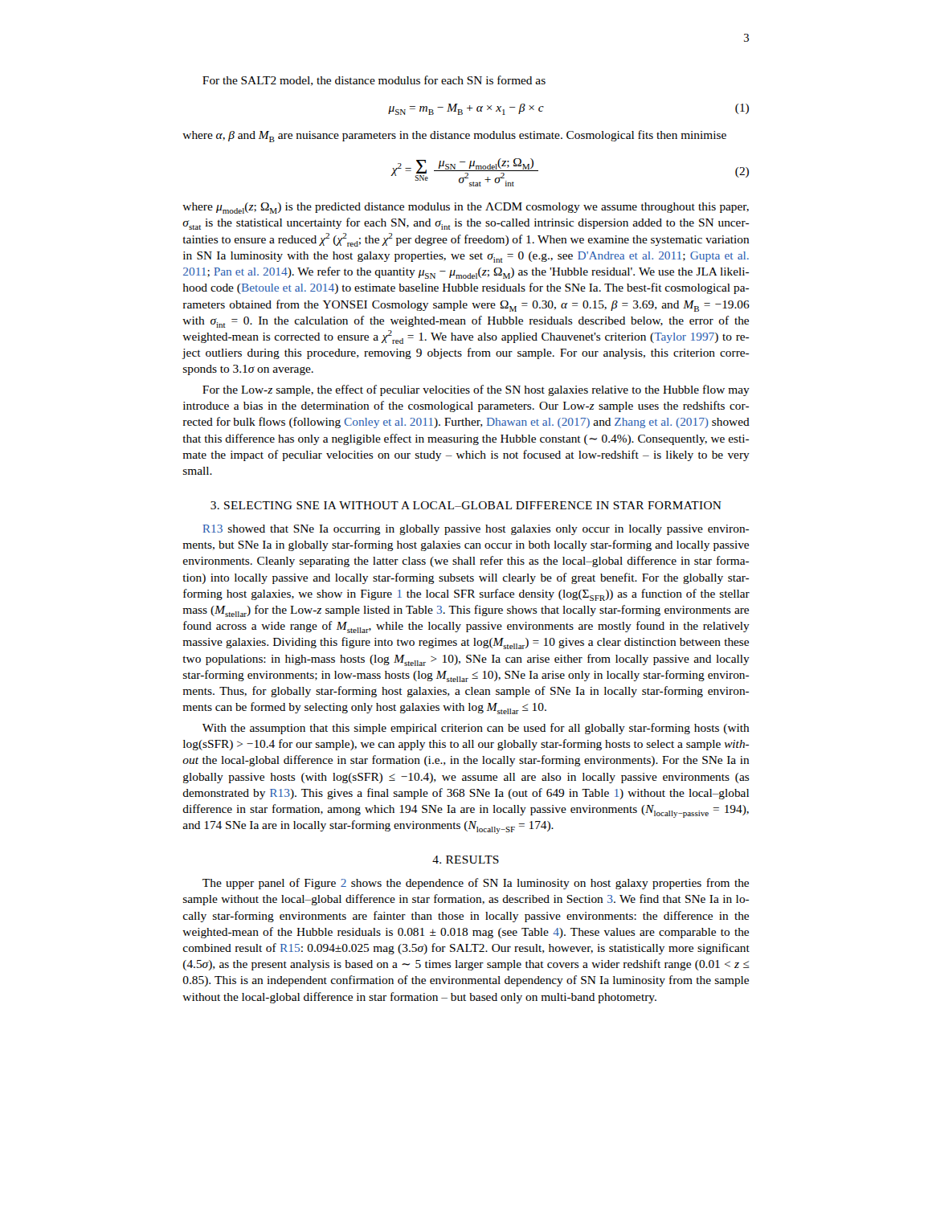3
For the SALT2 model, the distance modulus for each SN is formed as
μSN = mB − MB + α × x1 − β × c (1)
where α, β and MB are nuisance parameters in the distance modulus estimate. Cosmological fits then minimise
χ2 = ΣSNe μSN − μmodel(z; ΩM) σ2stat + σ2int (2)
where μmodel(z; ΩM) is the predicted distance modulus in the ΛCDM cosmology we assume throughout this paper, σstat is the statistical uncertainty for each SN, and σint is the so-called intrinsic dispersion added to the SN uncertainties to ensure a reduced χ2 (χ2red; the χ2 per degree of freedom) of 1. When we examine the systematic variation in SN Ia luminosity with the host galaxy properties, we set σint = 0 (e.g., see D'Andrea et al. 2011; Gupta et al. 2011; Pan et al. 2014). We refer to the quantity μSN − μmodel(z; ΩM) as the 'Hubble residual'. We use the JLA likelihood code (Betoule et al. 2014) to estimate baseline Hubble residuals for the SNe Ia. The best-fit cosmological parameters obtained from the YONSEI Cosmology sample were ΩM = 0.30, α = 0.15, β = 3.69, and MB = −19.06 with σint = 0. In the calculation of the weighted-mean of Hubble residuals described below, the error of the weighted-mean is corrected to ensure a χ2red = 1. We have also applied Chauvenet's criterion (Taylor 1997) to reject outliers during this procedure, removing 9 objects from our sample. For our analysis, this criterion corresponds to 3.1σ on average.
For the Low-z sample, the effect of peculiar velocities of the SN host galaxies relative to the Hubble flow may introduce a bias in the determination of the cosmological parameters. Our Low-z sample uses the redshifts corrected for bulk flows (following Conley et al. 2011). Further, Dhawan et al. (2017) and Zhang et al. (2017) showed that this difference has only a negligible effect in measuring the Hubble constant (∼ 0.4%). Consequently, we estimate the impact of peculiar velocities on our study – which is not focused at low-redshift – is likely to be very small.
3. Selecting SNe Ia without a local–global difference in star formation
R13 showed that SNe Ia occurring in globally passive host galaxies only occur in locally passive environments, but SNe Ia in globally star-forming host galaxies can occur in both locally star-forming and locally passive environments. Cleanly separating the latter class (we shall refer this as the local–global difference in star formation) into locally passive and locally star-forming subsets will clearly be of great benefit. For the globally star-forming host galaxies, we show in Figure 1 the local SFR surface density (log(ΣSFR)) as a function of the stellar mass (Mstellar) for the Low-z sample listed in Table 3. This figure shows that locally star-forming environments are found across a wide range of Mstellar, while the locally passive environments are mostly found in the relatively massive galaxies. Dividing this figure into two regimes at log(Mstellar) = 10 gives a clear distinction between these two populations: in high-mass hosts (log Mstellar > 10), SNe Ia can arise either from locally passive and locally star-forming environments; in low-mass hosts (log Mstellar ≤ 10), SNe Ia arise only in locally star-forming environments. Thus, for globally star-forming host galaxies, a clean sample of SNe Ia in locally star-forming environments can be formed by selecting only host galaxies with log Mstellar ≤ 10.
With the assumption that this simple empirical criterion can be used for all globally star-forming hosts (with log(sSFR) > −10.4 for our sample), we can apply this to all our globally star-forming hosts to select a sample without the local-global difference in star formation (i.e., in the locally star-forming environments). For the SNe Ia in globally passive hosts (with log(sSFR) ≤ −10.4), we assume all are also in locally passive environments (as demonstrated by R13). This gives a final sample of 368 SNe Ia (out of 649 in Table 1) without the local–global difference in star formation, among which 194 SNe Ia are in locally passive environments (Nlocally−passive = 194), and 174 SNe Ia are in locally star-forming environments (Nlocally−SF = 174).
4. Results
The upper panel of Figure 2 shows the dependence of SN Ia luminosity on host galaxy properties from the sample without the local–global difference in star formation, as described in Section 3. We find that SNe Ia in locally star-forming environments are fainter than those in locally passive environments: the difference in the weighted-mean of the Hubble residuals is 0.081 ± 0.018 mag (see Table 4). These values are comparable to the combined result of R15: 0.094±0.025 mag (3.5σ) for SALT2. Our result, however, is statistically more significant (4.5σ), as the present analysis is based on a ∼ 5 times larger sample that covers a wider redshift range (0.01 < z ≤ 0.85). This is an independent confirmation of the environmental dependency of SN Ia luminosity from the sample without the local-global difference in star formation – but based only on multi-band photometry.